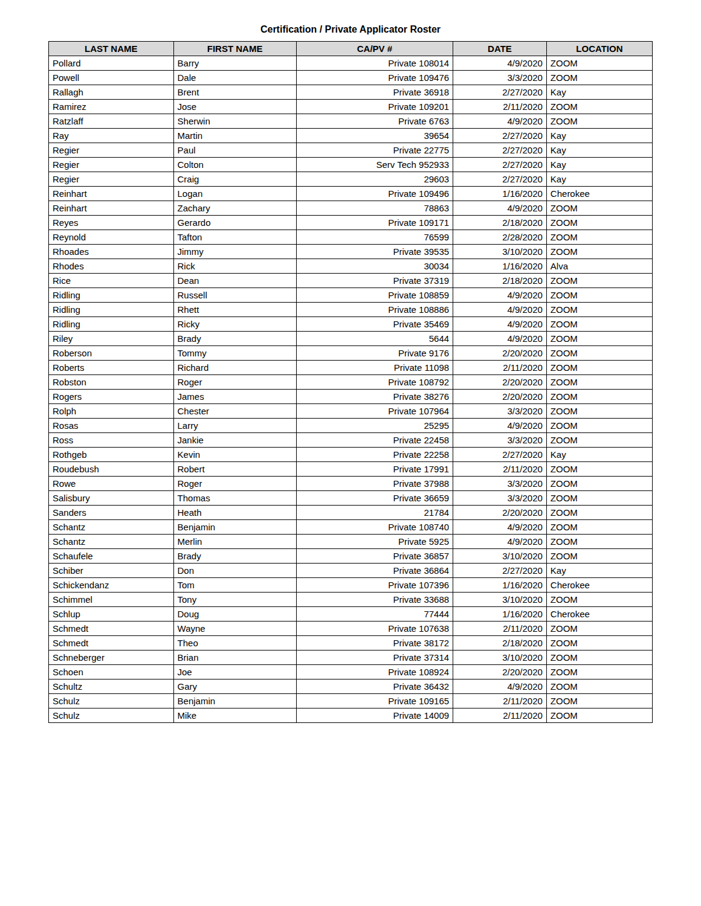Certification / Private Applicator Roster
| LAST NAME | FIRST NAME | CA/PV # | DATE | LOCATION |
| --- | --- | --- | --- | --- |
| Pollard | Barry | Private 108014 | 4/9/2020 | ZOOM |
| Powell | Dale | Private 109476 | 3/3/2020 | ZOOM |
| Rallagh | Brent | Private 36918 | 2/27/2020 | Kay |
| Ramirez | Jose | Private 109201 | 2/11/2020 | ZOOM |
| Ratzlaff | Sherwin | Private 6763 | 4/9/2020 | ZOOM |
| Ray | Martin | 39654 | 2/27/2020 | Kay |
| Regier | Paul | Private 22775 | 2/27/2020 | Kay |
| Regier | Colton | Serv Tech 952933 | 2/27/2020 | Kay |
| Regier | Craig | 29603 | 2/27/2020 | Kay |
| Reinhart | Logan | Private 109496 | 1/16/2020 | Cherokee |
| Reinhart | Zachary | 78863 | 4/9/2020 | ZOOM |
| Reyes | Gerardo | Private 109171 | 2/18/2020 | ZOOM |
| Reynold | Tafton | 76599 | 2/28/2020 | ZOOM |
| Rhoades | Jimmy | Private 39535 | 3/10/2020 | ZOOM |
| Rhodes | Rick | 30034 | 1/16/2020 | Alva |
| Rice | Dean | Private 37319 | 2/18/2020 | ZOOM |
| Ridling | Russell | Private 108859 | 4/9/2020 | ZOOM |
| Ridling | Rhett | Private 108886 | 4/9/2020 | ZOOM |
| Ridling | Ricky | Private 35469 | 4/9/2020 | ZOOM |
| Riley | Brady | 5644 | 4/9/2020 | ZOOM |
| Roberson | Tommy | Private 9176 | 2/20/2020 | ZOOM |
| Roberts | Richard | Private 11098 | 2/11/2020 | ZOOM |
| Robston | Roger | Private 108792 | 2/20/2020 | ZOOM |
| Rogers | James | Private 38276 | 2/20/2020 | ZOOM |
| Rolph | Chester | Private 107964 | 3/3/2020 | ZOOM |
| Rosas | Larry | 25295 | 4/9/2020 | ZOOM |
| Ross | Jankie | Private 22458 | 3/3/2020 | ZOOM |
| Rothgeb | Kevin | Private 22258 | 2/27/2020 | Kay |
| Roudebush | Robert | Private 17991 | 2/11/2020 | ZOOM |
| Rowe | Roger | Private 37988 | 3/3/2020 | ZOOM |
| Salisbury | Thomas | Private 36659 | 3/3/2020 | ZOOM |
| Sanders | Heath | 21784 | 2/20/2020 | ZOOM |
| Schantz | Benjamin | Private 108740 | 4/9/2020 | ZOOM |
| Schantz | Merlin | Private 5925 | 4/9/2020 | ZOOM |
| Schaufele | Brady | Private 36857 | 3/10/2020 | ZOOM |
| Schiber | Don | Private 36864 | 2/27/2020 | Kay |
| Schickendanz | Tom | Private 107396 | 1/16/2020 | Cherokee |
| Schimmel | Tony | Private 33688 | 3/10/2020 | ZOOM |
| Schlup | Doug | 77444 | 1/16/2020 | Cherokee |
| Schmedt | Wayne | Private 107638 | 2/11/2020 | ZOOM |
| Schmedt | Theo | Private 38172 | 2/18/2020 | ZOOM |
| Schneberger | Brian | Private 37314 | 3/10/2020 | ZOOM |
| Schoen | Joe | Private 108924 | 2/20/2020 | ZOOM |
| Schultz | Gary | Private 36432 | 4/9/2020 | ZOOM |
| Schulz | Benjamin | Private 109165 | 2/11/2020 | ZOOM |
| Schulz | Mike | Private 14009 | 2/11/2020 | ZOOM |